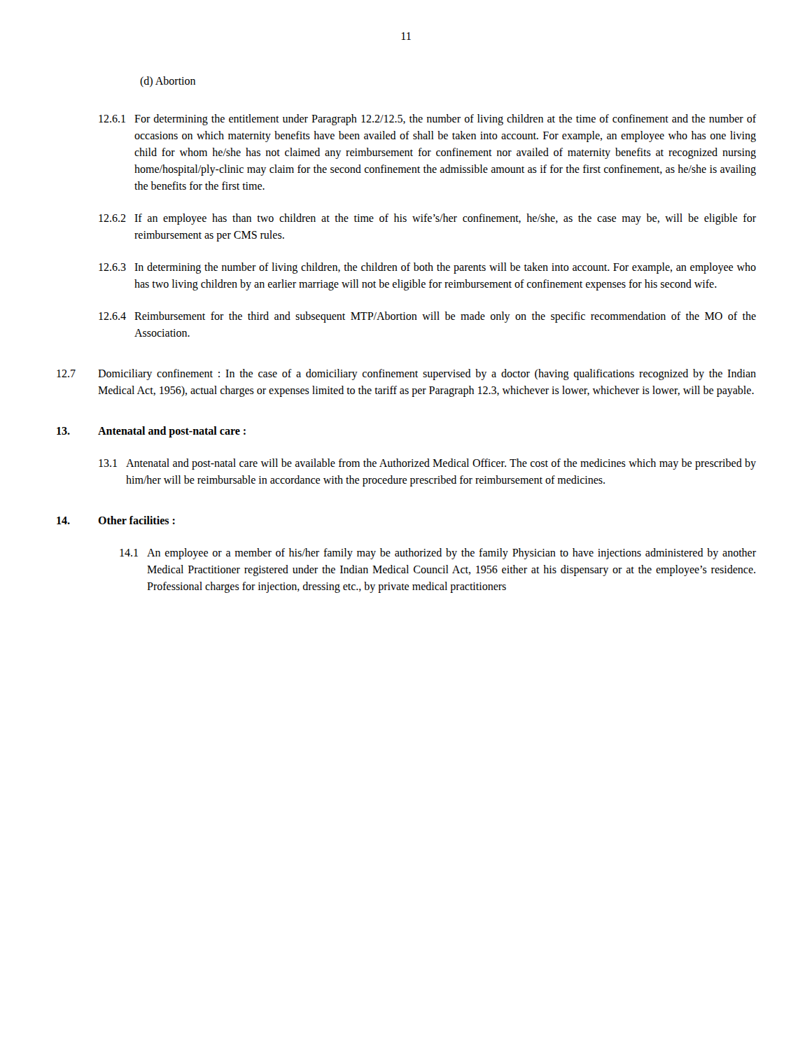11
(d) Abortion
12.6.1
For determining the entitlement under Paragraph 12.2/12.5, the number of living children at the time of confinement and the number of occasions on which maternity benefits have been availed of shall be taken into account. For example, an employee who has one living child for whom he/she has not claimed any reimbursement for confinement nor availed of maternity benefits at recognized nursing home/hospital/ply-clinic may claim for the second confinement the admissible amount as if for the first confinement, as he/she is availing the benefits for the first time.
12.6.2
If an employee has than two children at the time of his wife’s/her confinement, he/she, as the case may be, will be eligible for reimbursement as per CMS rules.
12.6.3
In determining the number of living children, the children of both the parents will be taken into account. For example, an employee who has two living children by an earlier marriage will not be eligible for reimbursement of confinement expenses for his second wife.
12.6.4
Reimbursement for the third and subsequent MTP/Abortion will be made only on the specific recommendation of the MO of the Association.
12.7
Domiciliary confinement : In the case of a domiciliary confinement supervised by a doctor (having qualifications recognized by the Indian Medical Act, 1956), actual charges or expenses limited to the tariff as per Paragraph 12.3, whichever is lower, whichever is lower, will be payable.
13.
Antenatal and post-natal care :
13.1
Antenatal and post-natal care will be available from the Authorized Medical Officer. The cost of the medicines which may be prescribed by him/her will be reimbursable in accordance with the procedure prescribed for reimbursement of medicines.
14.
Other facilities :
14.1
An employee or a member of his/her family may be authorized by the family Physician to have injections administered by another Medical Practitioner registered under the Indian Medical Council Act, 1956 either at his dispensary or at the employee’s residence. Professional charges for injection, dressing etc., by private medical practitioners